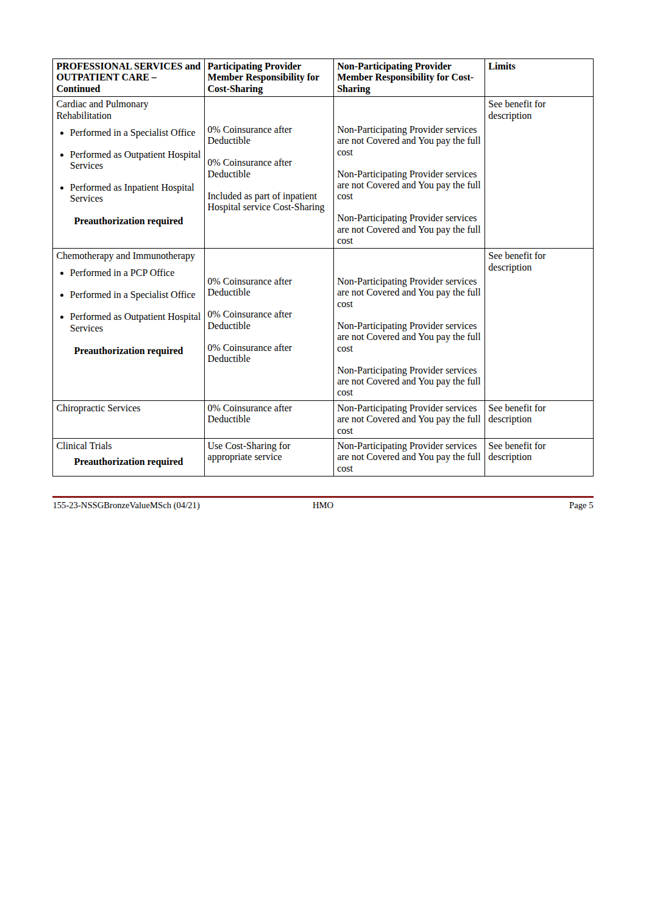| PROFESSIONAL SERVICES and OUTPATIENT CARE – Continued | Participating Provider Member Responsibility for Cost-Sharing | Non-Participating Provider Member Responsibility for Cost-Sharing | Limits |
| --- | --- | --- | --- |
| Cardiac and Pulmonary Rehabilitation Performed in a Specialist Office Performed as Outpatient Hospital Services Performed as Inpatient Hospital Services Preauthorization required | 0% Coinsurance after Deductible 0% Coinsurance after Deductible Included as part of inpatient Hospital service Cost-Sharing | Non-Participating Provider services are not Covered and You pay the full cost Non-Participating Provider services are not Covered and You pay the full cost Non-Participating Provider services are not Covered and You pay the full cost | See benefit for description |
| Chemotherapy and Immunotherapy Performed in a PCP Office Performed in a Specialist Office Performed as Outpatient Hospital Services Preauthorization required | 0% Coinsurance after Deductible 0% Coinsurance after Deductible 0% Coinsurance after Deductible | Non-Participating Provider services are not Covered and You pay the full cost Non-Participating Provider services are not Covered and You pay the full cost Non-Participating Provider services are not Covered and You pay the full cost | See benefit for description |
| Chiropractic Services | 0% Coinsurance after Deductible | Non-Participating Provider services are not Covered and You pay the full cost | See benefit for description |
| Clinical Trials Preauthorization required | Use Cost-Sharing for appropriate service | Non-Participating Provider services are not Covered and You pay the full cost | See benefit for description |
155-23-NSSGBronzeValueMSch (04/21)
HMO
Page 5